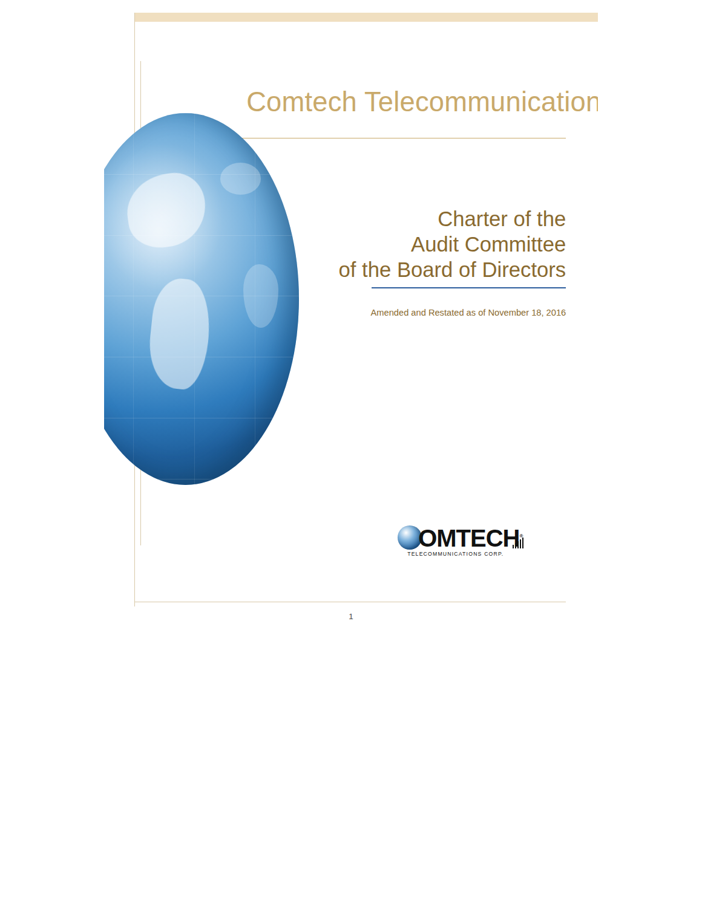Comtech Telecommunications Corp.
Charter of the
Audit Committee
of the Board of Directors
Amended and Restated as of November 18, 2016
OMTECH®
TELECOMMUNICATIONS CORP.
1